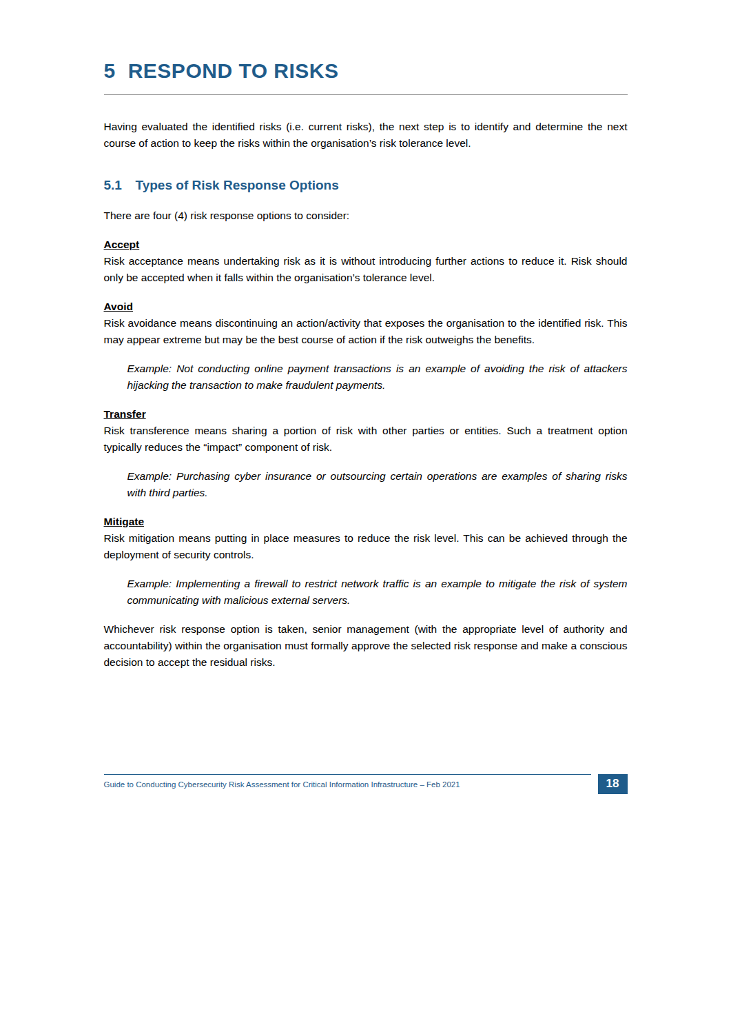5 RESPOND TO RISKS
Having evaluated the identified risks (i.e. current risks), the next step is to identify and determine the next course of action to keep the risks within the organisation’s risk tolerance level.
5.1 Types of Risk Response Options
There are four (4) risk response options to consider:
Accept
Risk acceptance means undertaking risk as it is without introducing further actions to reduce it. Risk should only be accepted when it falls within the organisation’s tolerance level.
Avoid
Risk avoidance means discontinuing an action/activity that exposes the organisation to the identified risk. This may appear extreme but may be the best course of action if the risk outweighs the benefits.
Example: Not conducting online payment transactions is an example of avoiding the risk of attackers hijacking the transaction to make fraudulent payments.
Transfer
Risk transference means sharing a portion of risk with other parties or entities. Such a treatment option typically reduces the “impact” component of risk.
Example: Purchasing cyber insurance or outsourcing certain operations are examples of sharing risks with third parties.
Mitigate
Risk mitigation means putting in place measures to reduce the risk level. This can be achieved through the deployment of security controls.
Example: Implementing a firewall to restrict network traffic is an example to mitigate the risk of system communicating with malicious external servers.
Whichever risk response option is taken, senior management (with the appropriate level of authority and accountability) within the organisation must formally approve the selected risk response and make a conscious decision to accept the residual risks.
Guide to Conducting Cybersecurity Risk Assessment for Critical Information Infrastructure – Feb 2021
18